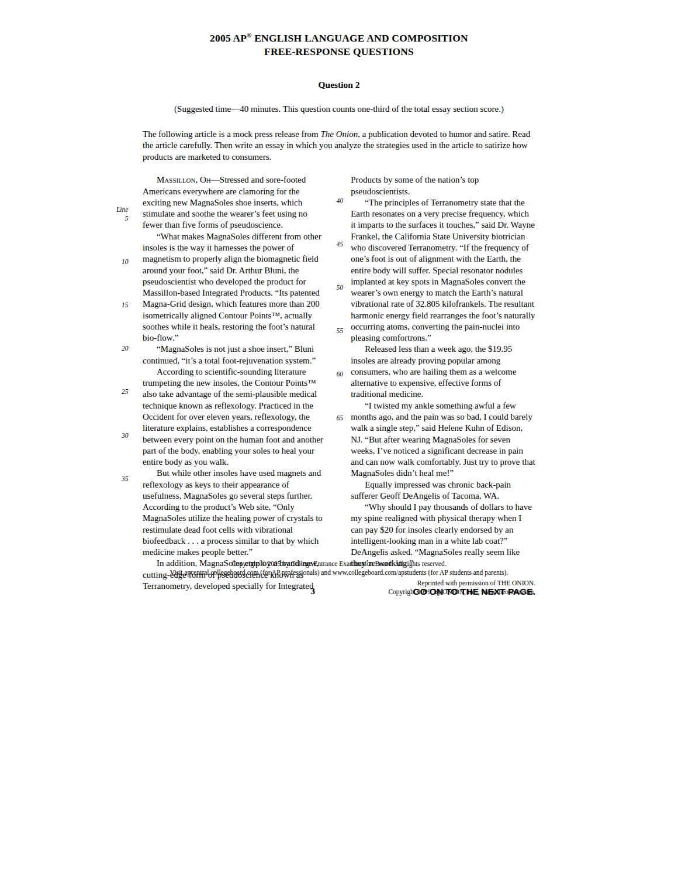2005 AP® ENGLISH LANGUAGE AND COMPOSITION
FREE-RESPONSE QUESTIONS
Question 2
(Suggested time—40 minutes. This question counts one-third of the total essay section score.)
The following article is a mock press release from The Onion, a publication devoted to humor and satire. Read the article carefully. Then write an essay in which you analyze the strategies used in the article to satirize how products are marketed to consumers.
Line 5 10 15 20 25 30 35
Massillon, Oh—Stressed and sore-footed Americans everywhere are clamoring for the exciting new MagnaSoles shoe inserts, which stimulate and soothe the wearer’s feet using no fewer than five forms of pseudoscience.
“What makes MagnaSoles different from other insoles is the way it harnesses the power of magnetism to properly align the biomagnetic field around your foot,” said Dr. Arthur Bluni, the pseudoscientist who developed the product for Massillon-based Integrated Products. “Its patented Magna-Grid design, which features more than 200 isometrically aligned Contour Points™, actually soothes while it heals, restoring the foot’s natural bio-flow.”
“MagnaSoles is not just a shoe insert,” Bluni continued, “it’s a total foot-rejuvenation system.”
According to scientific-sounding literature trumpeting the new insoles, the Contour Points™ also take advantage of the semi-plausible medical technique known as reflexology. Practiced in the Occident for over eleven years, reflexology, the literature explains, establishes a correspondence between every point on the human foot and another part of the body, enabling your soles to heal your entire body as you walk.
But while other insoles have used magnets and reflexology as keys to their appearance of usefulness, MagnaSoles go several steps further. According to the product’s Web site, “Only MagnaSoles utilize the healing power of crystals to restimulate dead foot cells with vibrational biofeedback . . . a process similar to that by which medicine makes people better.”
In addition, MagnaSoles employ a brand-new, cutting-edge form of pseudoscience known as Terranometry, developed specially for Integrated
40 45 50 55 60 65
Products by some of the nation’s top pseudoscientists.
“The principles of Terranometry state that the Earth resonates on a very precise frequency, which it imparts to the surfaces it touches,” said Dr. Wayne Frankel, the California State University biotrician who discovered Terranometry. “If the frequency of one’s foot is out of alignment with the Earth, the entire body will suffer. Special resonator nodules implanted at key spots in MagnaSoles convert the wearer’s own energy to match the Earth’s natural vibrational rate of 32.805 kilofrankels. The resultant harmonic energy field rearranges the foot’s naturally occurring atoms, converting the pain-nuclei into pleasing comfortrons.”
Released less than a week ago, the $19.95 insoles are already proving popular among consumers, who are hailing them as a welcome alternative to expensive, effective forms of traditional medicine.
“I twisted my ankle something awful a few months ago, and the pain was so bad, I could barely walk a single step,” said Helene Kuhn of Edison, NJ. “But after wearing MagnaSoles for seven weeks, I’ve noticed a significant decrease in pain and can now walk comfortably. Just try to prove that MagnaSoles didn’t heal me!”
Equally impressed was chronic back-pain sufferer Geoff DeAngelis of Tacoma, WA.
“Why should I pay thousands of dollars to have my spine realigned with physical therapy when I can pay $20 for insoles clearly endorsed by an intelligent-looking man in a white lab coat?” DeAngelis asked. “MagnaSoles really seem like they’re working.”
Reprinted with permission of THE ONION.
Copyright 1999, by ONION, Inc., www.theonion.com.
Copyright © 2005 by College Entrance Examination Board. All rights reserved.
Visit apcentral.collegeboard.com (for AP professionals) and www.collegeboard.com/apstudents (for AP students and parents).
3
GO ON TO THE NEXT PAGE.